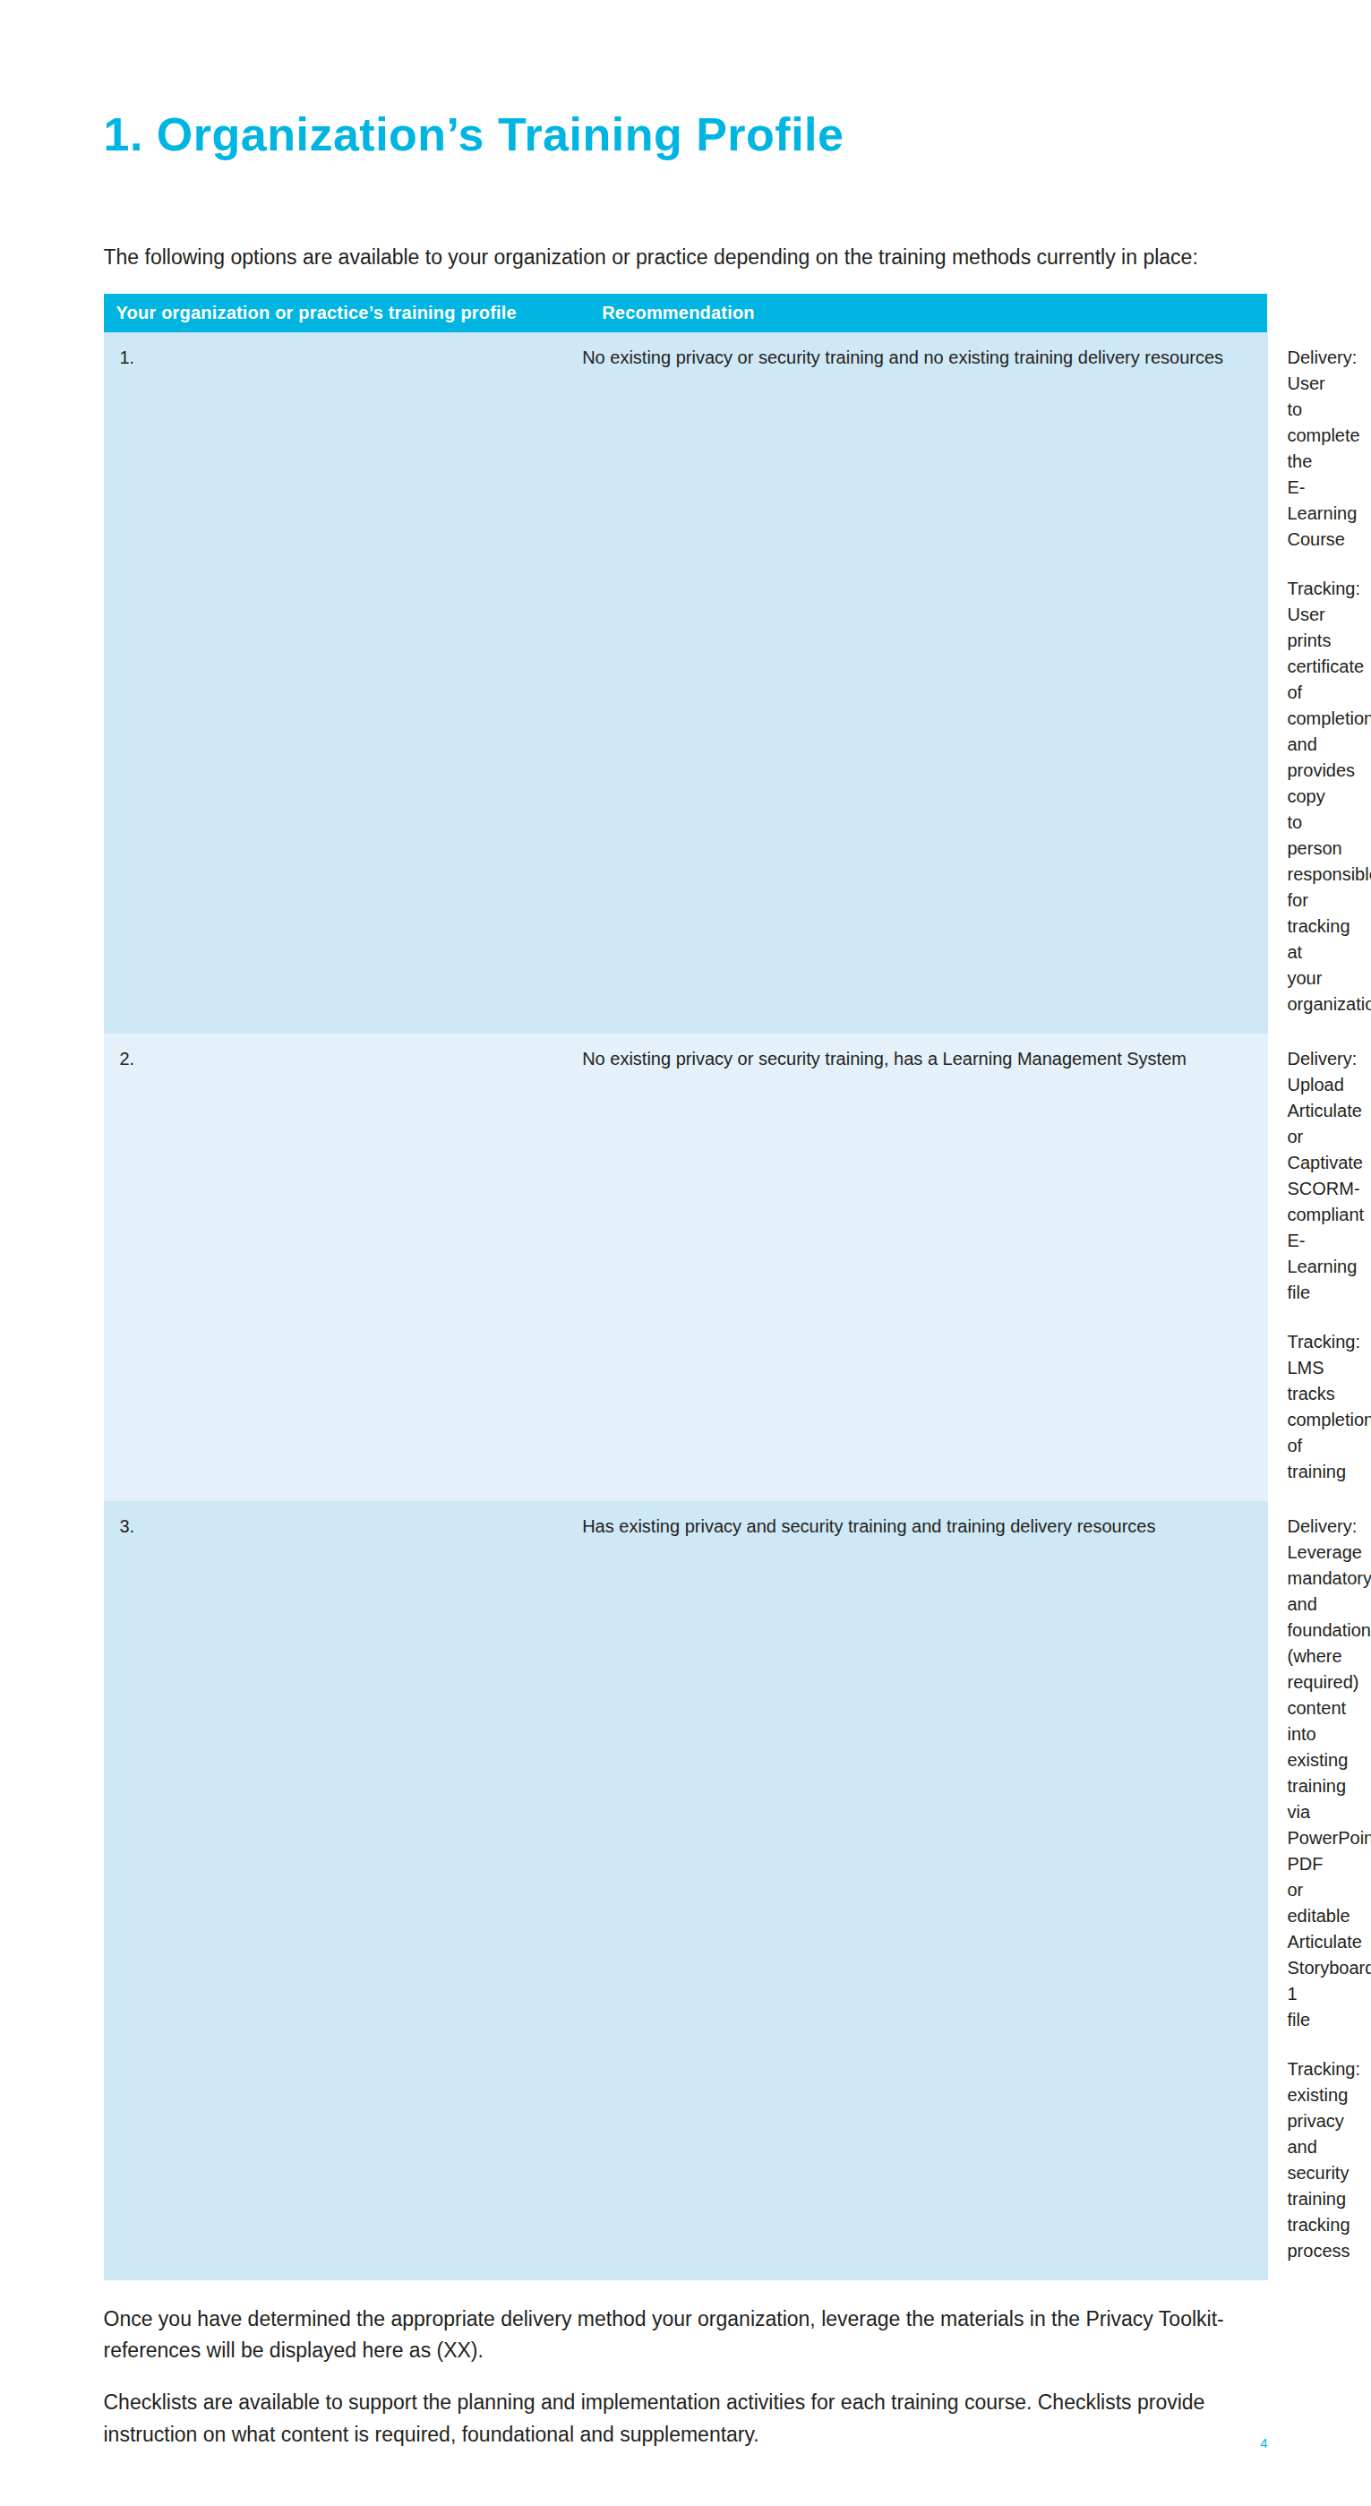1. Organization’s Training Profile
The following options are available to your organization or practice depending on the training methods currently in place:
| Your organization or practice’s training profile | Recommendation |
| --- | --- |
| 1. | No existing privacy or security training and no existing training delivery resources | Delivery: User to complete the E-Learning Course Tracking: User prints certificate of completion and provides copy to person responsible for tracking at your organization |
| 2. | No existing privacy or security training, has a Learning Management System | Delivery: Upload Articulate or Captivate SCORM-compliant E-Learning file Tracking: LMS tracks completion of training |
| 3. | Has existing privacy and security training and training delivery resources | Delivery: Leverage mandatory and foundational (where required) content into existing training via PowerPoint, PDF or editable Articulate Storyboard 1 file Tracking: existing privacy and security training tracking process |
Once you have determined the appropriate delivery method your organization, leverage the materials in the Privacy Toolkit- references will be displayed here as (XX).
Checklists are available to support the planning and implementation activities for each training course. Checklists provide instruction on what content is required, foundational and supplementary.
4